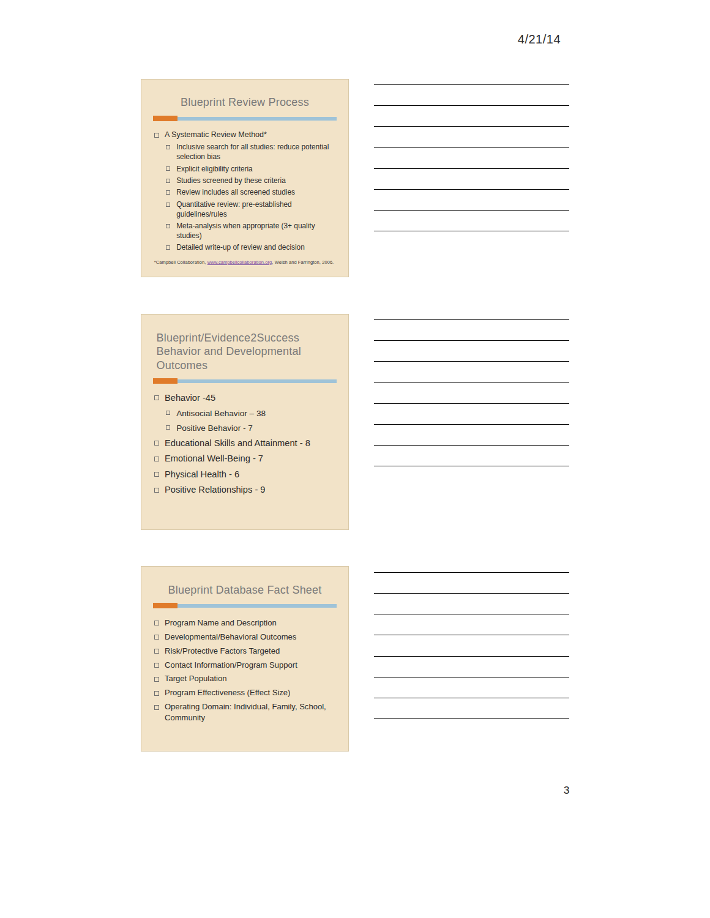4/21/14
Blueprint Review Process
A Systematic Review Method*
Inclusive search for all studies: reduce potential selection bias
Explicit eligibility criteria
Studies screened by these criteria
Review includes all screened studies
Quantitative review: pre-established guidelines/rules
Meta-analysis when appropriate (3+ quality studies)
Detailed write-up of review and decision
*Campbell Collaboration, www.campbellcollaboration.org, Welsh and Farrington, 2006.
Blueprint/Evidence2Success
Behavior and Developmental Outcomes
Behavior -45
Antisocial Behavior – 38
Positive Behavior - 7
Educational Skills and Attainment - 8
Emotional Well-Being - 7
Physical Health - 6
Positive Relationships - 9
Blueprint Database Fact Sheet
Program Name and Description
Developmental/Behavioral Outcomes
Risk/Protective Factors Targeted
Contact Information/Program Support
Target Population
Program Effectiveness (Effect Size)
Operating Domain: Individual, Family, School, Community
3